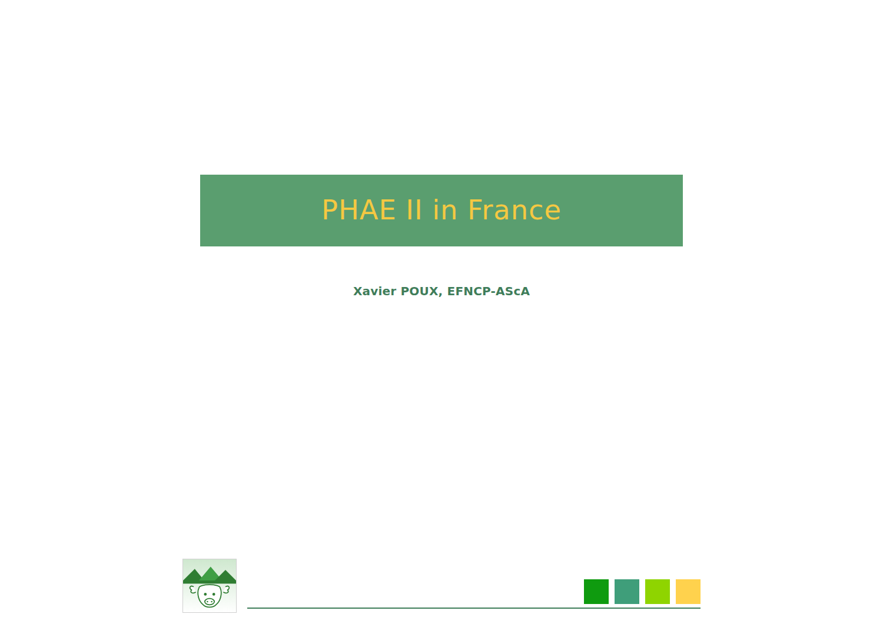PHAE II in France
Xavier POUX, EFNCP-AScA